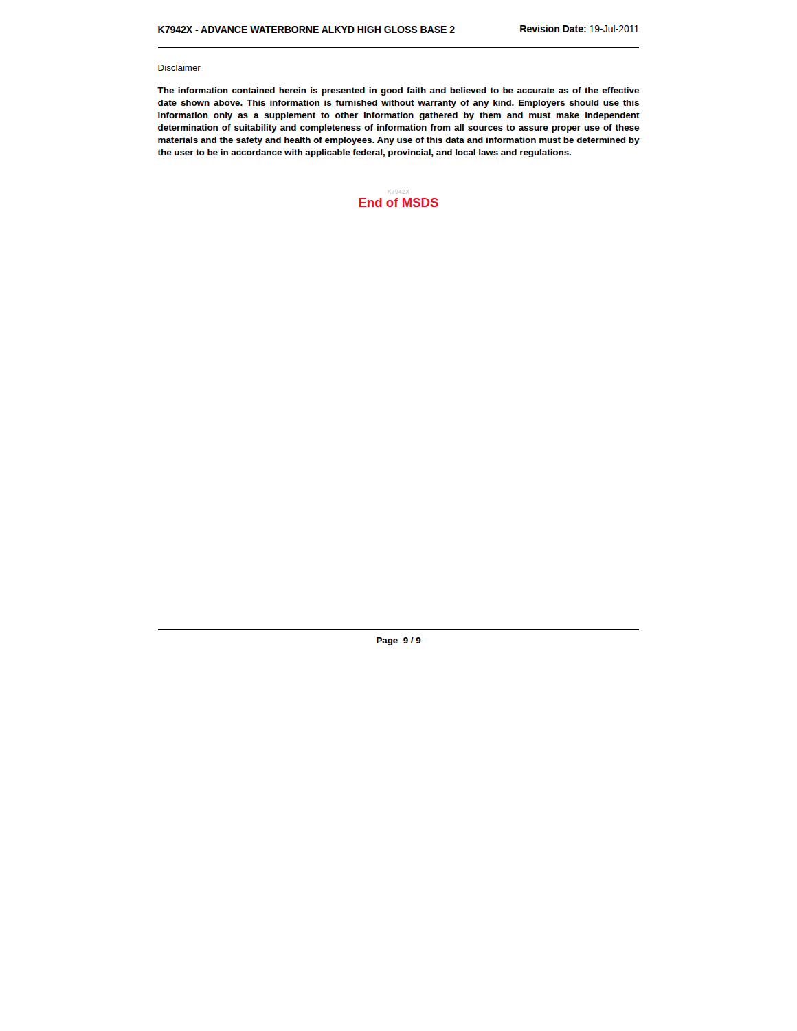K7942X - ADVANCE WATERBORNE ALKYD HIGH GLOSS BASE 2
Revision Date: 19-Jul-2011
Disclaimer
The information contained herein is presented in good faith and believed to be accurate as of the effective date shown above. This information is furnished without warranty of any kind. Employers should use this information only as a supplement to other information gathered by them and must make independent determination of suitability and completeness of information from all sources to assure proper use of these materials and the safety and health of employees. Any use of this data and information must be determined by the user to be in accordance with applicable federal, provincial, and local laws and regulations.
K7942X
End of MSDS
Page 9 / 9